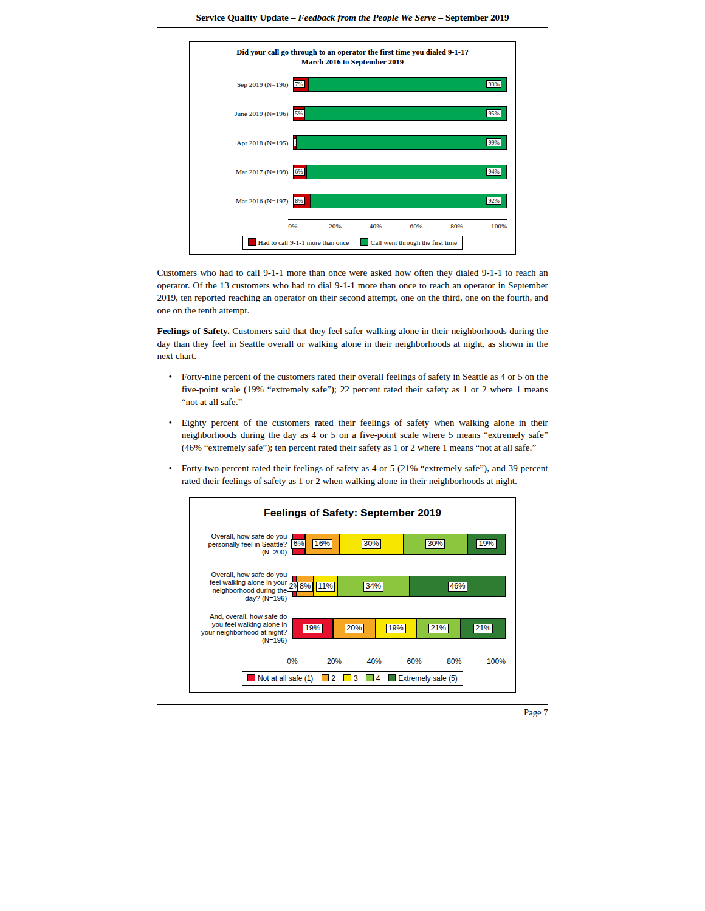Service Quality Update – Feedback from the People We Serve – September 2019
Did your call go through to an operator the first time you dialed 9-1-1?
March 2016 to September 2019
Sep 2019 (N=196)
7%
93%
June 2019 (N=196)
5%
95%
Apr 2018 (N=195)
1%
99%
Mar 2017 (N=199)
6%
94%
Mar 2016 (N=197)
8%
92%
0% 20% 40% 60% 80% 100%
Had to call 9-1-1 more than once Call went through the first time
Customers who had to call 9-1-1 more than once were asked how often they dialed 9-1-1 to reach an operator. Of the 13 customers who had to dial 9-1-1 more than once to reach an operator in September 2019, ten reported reaching an operator on their second attempt, one on the third, one on the fourth, and one on the tenth attempt.
Feelings of Safety. Customers said that they feel safer walking alone in their neighborhoods during the day than they feel in Seattle overall or walking alone in their neighborhoods at night, as shown in the next chart.
Forty-nine percent of the customers rated their overall feelings of safety in Seattle as 4 or 5 on the five-point scale (19% “extremely safe”); 22 percent rated their safety as 1 or 2 where 1 means “not at all safe.”
Eighty percent of the customers rated their feelings of safety when walking alone in their neighborhoods during the day as 4 or 5 on a five-point scale where 5 means “extremely safe” (46% “extremely safe”); ten percent rated their safety as 1 or 2 where 1 means “not at all safe.”
Forty-two percent rated their feelings of safety as 4 or 5 (21% “extremely safe”), and 39 percent rated their feelings of safety as 1 or 2 when walking alone in their neighborhoods at night.
Feelings of Safety: September 2019
Overall, how safe do you personally feel in Seattle? (N=200)
6%
16%
30%
30%
19%
Overall, how safe do you feel walking alone in your neighborhood during the day? (N=196)
2%
8%
11%
34%
46%
And, overall, how safe do you feel walking alone in your neighborhood at night? (N=196)
19%
20%
19%
21%
21%
0% 20% 40% 60% 80% 100%
Not at all safe (1) 2 3 4 Extremely safe (5)
Page 7